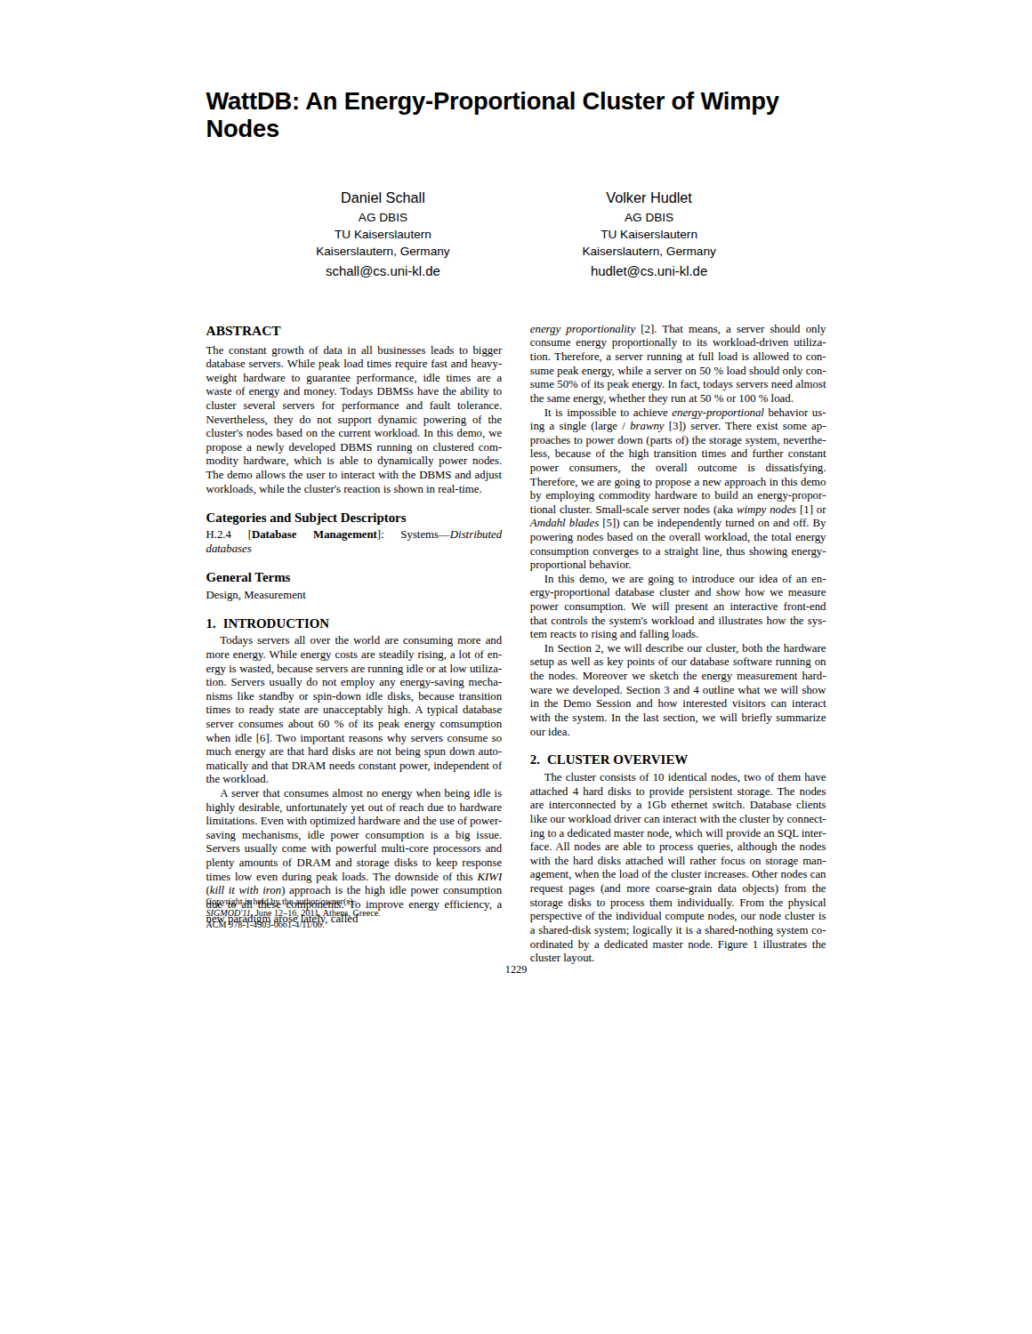WattDB: An Energy-Proportional Cluster of Wimpy Nodes
Daniel Schall
AG DBIS
TU Kaiserslautern
Kaiserslautern, Germany
schall@cs.uni-kl.de
Volker Hudlet
AG DBIS
TU Kaiserslautern
Kaiserslautern, Germany
hudlet@cs.uni-kl.de
ABSTRACT
The constant growth of data in all businesses leads to bigger database servers. While peak load times require fast and heavyweight hardware to guarantee performance, idle times are a waste of energy and money. Todays DBMSs have the ability to cluster several servers for performance and fault tolerance. Nevertheless, they do not support dynamic powering of the cluster's nodes based on the current workload. In this demo, we propose a newly developed DBMS running on clustered commodity hardware, which is able to dynamically power nodes. The demo allows the user to interact with the DBMS and adjust workloads, while the cluster's reaction is shown in real-time.
Categories and Subject Descriptors
H.2.4 [Database Management]: Systems—Distributed databases
General Terms
Design, Measurement
1. INTRODUCTION
Todays servers all over the world are consuming more and more energy. While energy costs are steadily rising, a lot of energy is wasted, because servers are running idle or at low utilization. Servers usually do not employ any energy-saving mechanisms like standby or spin-down idle disks, because transition times to ready state are unacceptably high. A typical database server consumes about 60 % of its peak energy comsumption when idle [6]. Two important reasons why servers consume so much energy are that hard disks are not being spun down automatically and that DRAM needs constant power, independent of the workload.
A server that consumes almost no energy when being idle is highly desirable, unfortunately yet out of reach due to hardware limitations. Even with optimized hardware and the use of power-saving mechanisms, idle power consumption is a big issue. Servers usually come with powerful multi-core processors and plenty amounts of DRAM and storage disks to keep response times low even during peak loads. The downside of this KIWI (kill it with iron) approach is the high idle power consumption due to all these components. To improve energy efficiency, a new paradigm arose lately, called
Copyright is held by the author/owner(s).
SIGMOD'11, June 12–16, 2011, Athens, Greece.
ACM 978-1-4503-0661-4/11/06.
energy proportionality [2]. That means, a server should only consume energy proportionally to its workload-driven utilization. Therefore, a server running at full load is allowed to consume peak energy, while a server on 50 % load should only consume 50% of its peak energy. In fact, todays servers need almost the same energy, whether they run at 50 % or 100 % load.
It is impossible to achieve energy-proportional behavior using a single (large / brawny [3]) server. There exist some approaches to power down (parts of) the storage system, nevertheless, because of the high transition times and further constant power consumers, the overall outcome is dissatisfying. Therefore, we are going to propose a new approach in this demo by employing commodity hardware to build an energy-proportional cluster. Small-scale server nodes (aka wimpy nodes [1] or Amdahl blades [5]) can be independently turned on and off. By powering nodes based on the overall workload, the total energy consumption converges to a straight line, thus showing energy-proportional behavior.
In this demo, we are going to introduce our idea of an energy-proportional database cluster and show how we measure power consumption. We will present an interactive front-end that controls the system's workload and illustrates how the system reacts to rising and falling loads.
In Section 2, we will describe our cluster, both the hardware setup as well as key points of our database software running on the nodes. Moreover we sketch the energy measurement hardware we developed. Section 3 and 4 outline what we will show in the Demo Session and how interested visitors can interact with the system. In the last section, we will briefly summarize our idea.
2. CLUSTER OVERVIEW
The cluster consists of 10 identical nodes, two of them have attached 4 hard disks to provide persistent storage. The nodes are interconnected by a 1Gb ethernet switch. Database clients like our workload driver can interact with the cluster by connecting to a dedicated master node, which will provide an SQL interface. All nodes are able to process queries, although the nodes with the hard disks attached will rather focus on storage management, when the load of the cluster increases. Other nodes can request pages (and more coarse-grain data objects) from the storage disks to process them individually. From the physical perspective of the individual compute nodes, our node cluster is a shared-disk system; logically it is a shared-nothing system coordinated by a dedicated master node. Figure 1 illustrates the cluster layout.
1229